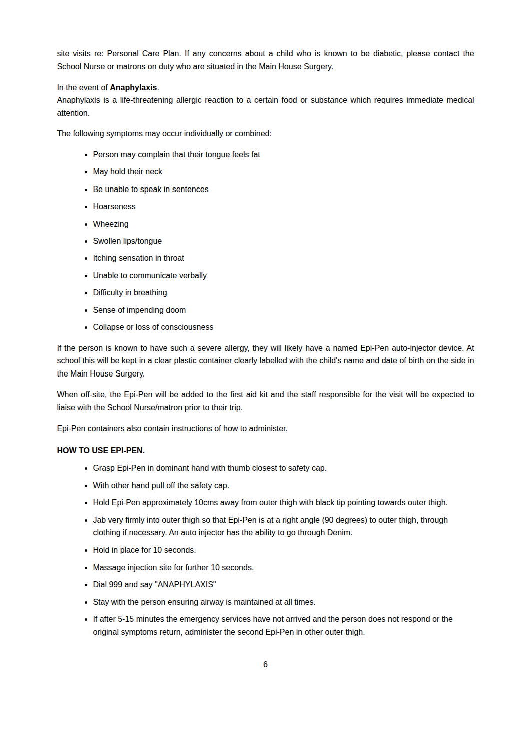site visits re: Personal Care Plan. If any concerns about a child who is known to be diabetic, please contact the School Nurse or matrons on duty who are situated in the Main House Surgery.
In the event of Anaphylaxis.
Anaphylaxis is a life-threatening allergic reaction to a certain food or substance which requires immediate medical attention.
The following symptoms may occur individually or combined:
Person may complain that their tongue feels fat
May hold their neck
Be unable to speak in sentences
Hoarseness
Wheezing
Swollen lips/tongue
Itching sensation in throat
Unable to communicate verbally
Difficulty in breathing
Sense of impending doom
Collapse or loss of consciousness
If the person is known to have such a severe allergy, they will likely have a named Epi-Pen auto-injector device. At school this will be kept in a clear plastic container clearly labelled with the child's name and date of birth on the side in the Main House Surgery.
When off-site, the Epi-Pen will be added to the first aid kit and the staff responsible for the visit will be expected to liaise with the School Nurse/matron prior to their trip.
Epi-Pen containers also contain instructions of how to administer.
HOW TO USE EPI-PEN.
Grasp Epi-Pen in dominant hand with thumb closest to safety cap.
With other hand pull off the safety cap.
Hold Epi-Pen approximately 10cms away from outer thigh with black tip pointing towards outer thigh.
Jab very firmly into outer thigh so that Epi-Pen is at a right angle (90 degrees) to outer thigh, through clothing if necessary. An auto injector has the ability to go through Denim.
Hold in place for 10 seconds.
Massage injection site for further 10 seconds.
Dial 999 and say "ANAPHYLAXIS"
Stay with the person ensuring airway is maintained at all times.
If after 5-15 minutes the emergency services have not arrived and the person does not respond or the original symptoms return, administer the second Epi-Pen in other outer thigh.
6